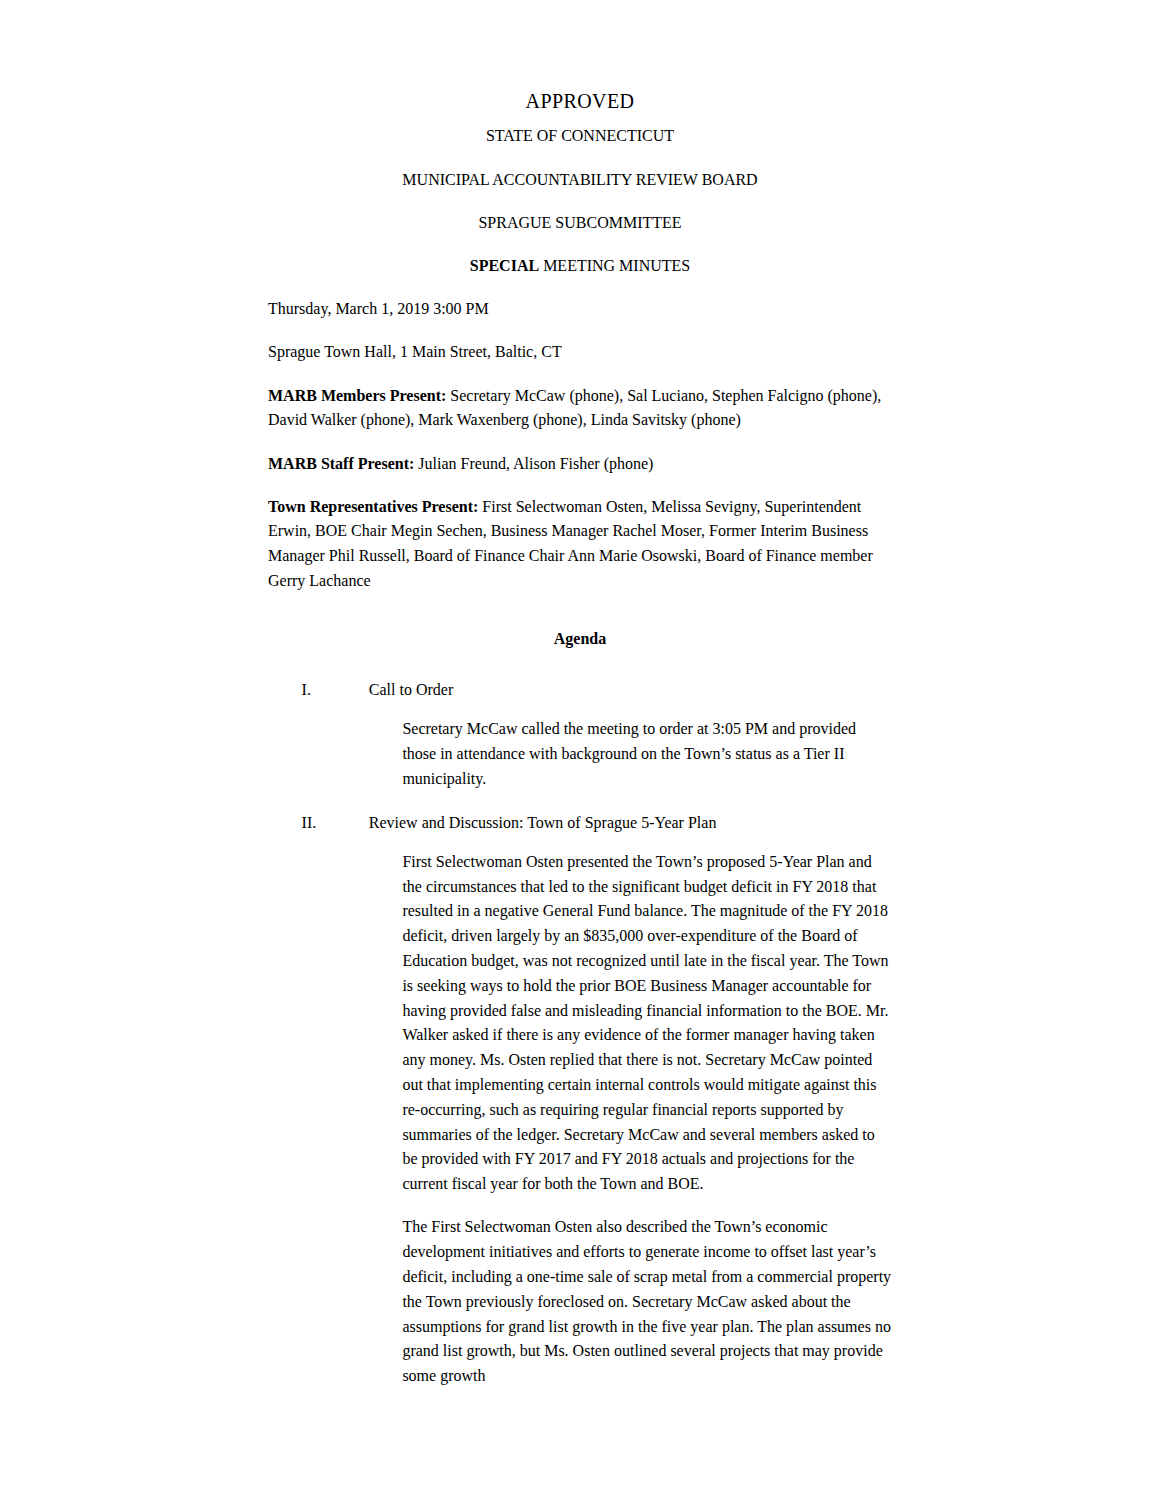APPROVED
STATE OF CONNECTICUT
MUNICIPAL ACCOUNTABILITY REVIEW BOARD
SPRAGUE SUBCOMMITTEE
SPECIAL MEETING MINUTES
Thursday, March 1, 2019 3:00 PM
Sprague Town Hall, 1 Main Street, Baltic, CT
MARB Members Present: Secretary McCaw (phone), Sal Luciano, Stephen Falcigno (phone), David Walker (phone), Mark Waxenberg (phone), Linda Savitsky (phone)
MARB Staff Present: Julian Freund, Alison Fisher (phone)
Town Representatives Present: First Selectwoman Osten, Melissa Sevigny, Superintendent Erwin, BOE Chair Megin Sechen, Business Manager Rachel Moser, Former Interim Business Manager Phil Russell, Board of Finance Chair Ann Marie Osowski, Board of Finance member Gerry Lachance
Agenda
I.
Call to Order
Secretary McCaw called the meeting to order at 3:05 PM and provided those in attendance with background on the Town’s status as a Tier II municipality.
II.
Review and Discussion: Town of Sprague 5-Year Plan
First Selectwoman Osten presented the Town’s proposed 5-Year Plan and the circumstances that led to the significant budget deficit in FY 2018 that resulted in a negative General Fund balance. The magnitude of the FY 2018 deficit, driven largely by an $835,000 over-expenditure of the Board of Education budget, was not recognized until late in the fiscal year. The Town is seeking ways to hold the prior BOE Business Manager accountable for having provided false and misleading financial information to the BOE. Mr. Walker asked if there is any evidence of the former manager having taken any money. Ms. Osten replied that there is not. Secretary McCaw pointed out that implementing certain internal controls would mitigate against this re-occurring, such as requiring regular financial reports supported by summaries of the ledger. Secretary McCaw and several members asked to be provided with FY 2017 and FY 2018 actuals and projections for the current fiscal year for both the Town and BOE.
The First Selectwoman Osten also described the Town’s economic development initiatives and efforts to generate income to offset last year’s deficit, including a one-time sale of scrap metal from a commercial property the Town previously foreclosed on. Secretary McCaw asked about the assumptions for grand list growth in the five year plan. The plan assumes no grand list growth, but Ms. Osten outlined several projects that may provide some growth